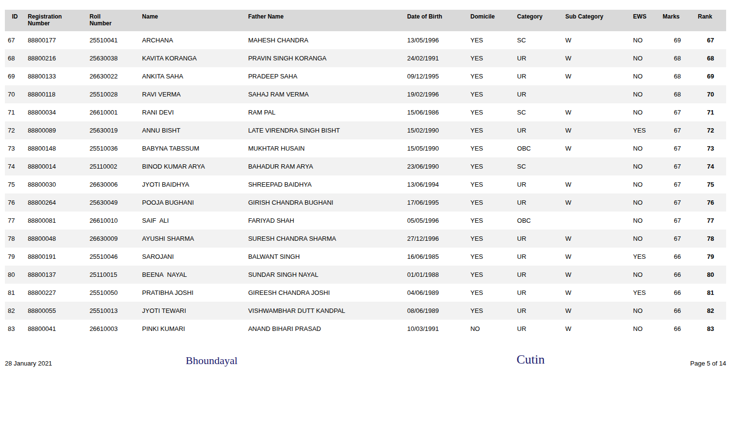| ID | Registration Number | Roll Number | Name | Father Name | Date of Birth | Domicile | Category | Sub Category | EWS | Marks | Rank |
| --- | --- | --- | --- | --- | --- | --- | --- | --- | --- | --- | --- |
| 67 | 88800177 | 25510041 | ARCHANA | MAHESH CHANDRA | 13/05/1996 | YES | SC | W | NO | 69 | 67 |
| 68 | 88800216 | 25630038 | KAVITA KORANGA | PRAVIN SINGH KORANGA | 24/02/1991 | YES | UR | W | NO | 68 | 68 |
| 69 | 88800133 | 26630022 | ANKITA SAHA | PRADEEP SAHA | 09/12/1995 | YES | UR | W | NO | 68 | 69 |
| 70 | 88800118 | 25510028 | RAVI VERMA | SAHAJ RAM VERMA | 19/02/1996 | YES | UR | | NO | 68 | 70 |
| 71 | 88800034 | 26610001 | RANI DEVI | RAM PAL | 15/06/1986 | YES | SC | W | NO | 67 | 71 |
| 72 | 88800089 | 25630019 | ANNU BISHT | LATE VIRENDRA SINGH BISHT | 15/02/1990 | YES | UR | W | YES | 67 | 72 |
| 73 | 88800148 | 25510036 | BABYNA TABSSUM | MUKHTAR HUSAIN | 15/05/1990 | YES | OBC | W | NO | 67 | 73 |
| 74 | 88800014 | 25110002 | BINOD KUMAR ARYA | BAHADUR RAM ARYA | 23/06/1990 | YES | SC | | NO | 67 | 74 |
| 75 | 88800030 | 26630006 | JYOTI BAIDHYA | SHREEPAD BAIDHYA | 13/06/1994 | YES | UR | W | NO | 67 | 75 |
| 76 | 88800264 | 25630049 | POOJA BUGHANI | GIRISH CHANDRA BUGHANI | 17/06/1995 | YES | UR | W | NO | 67 | 76 |
| 77 | 88800081 | 26610010 | SAIF ALI | FARIYAD SHAH | 05/05/1996 | YES | OBC | | NO | 67 | 77 |
| 78 | 88800048 | 26630009 | AYUSHI SHARMA | SURESH CHANDRA SHARMA | 27/12/1996 | YES | UR | W | NO | 67 | 78 |
| 79 | 88800191 | 25510046 | SAROJANI | BALWANT SINGH | 16/06/1985 | YES | UR | W | YES | 66 | 79 |
| 80 | 88800137 | 25110015 | BEENA NAYAL | SUNDAR SINGH NAYAL | 01/01/1988 | YES | UR | W | NO | 66 | 80 |
| 81 | 88800227 | 25510050 | PRATIBHA JOSHI | GIREESH CHANDRA JOSHI | 04/06/1989 | YES | UR | W | YES | 66 | 81 |
| 82 | 88800055 | 25510013 | JYOTI TEWARI | VISHWAMBHAR DUTT KANDPAL | 08/06/1989 | YES | UR | W | NO | 66 | 82 |
| 83 | 88800041 | 26610003 | PINKI KUMARI | ANAND BIHARI PRASAD | 10/03/1991 | NO | UR | W | NO | 66 | 83 |
28 January 2021
Bhoundayal
Cutin
Page 5 of 14